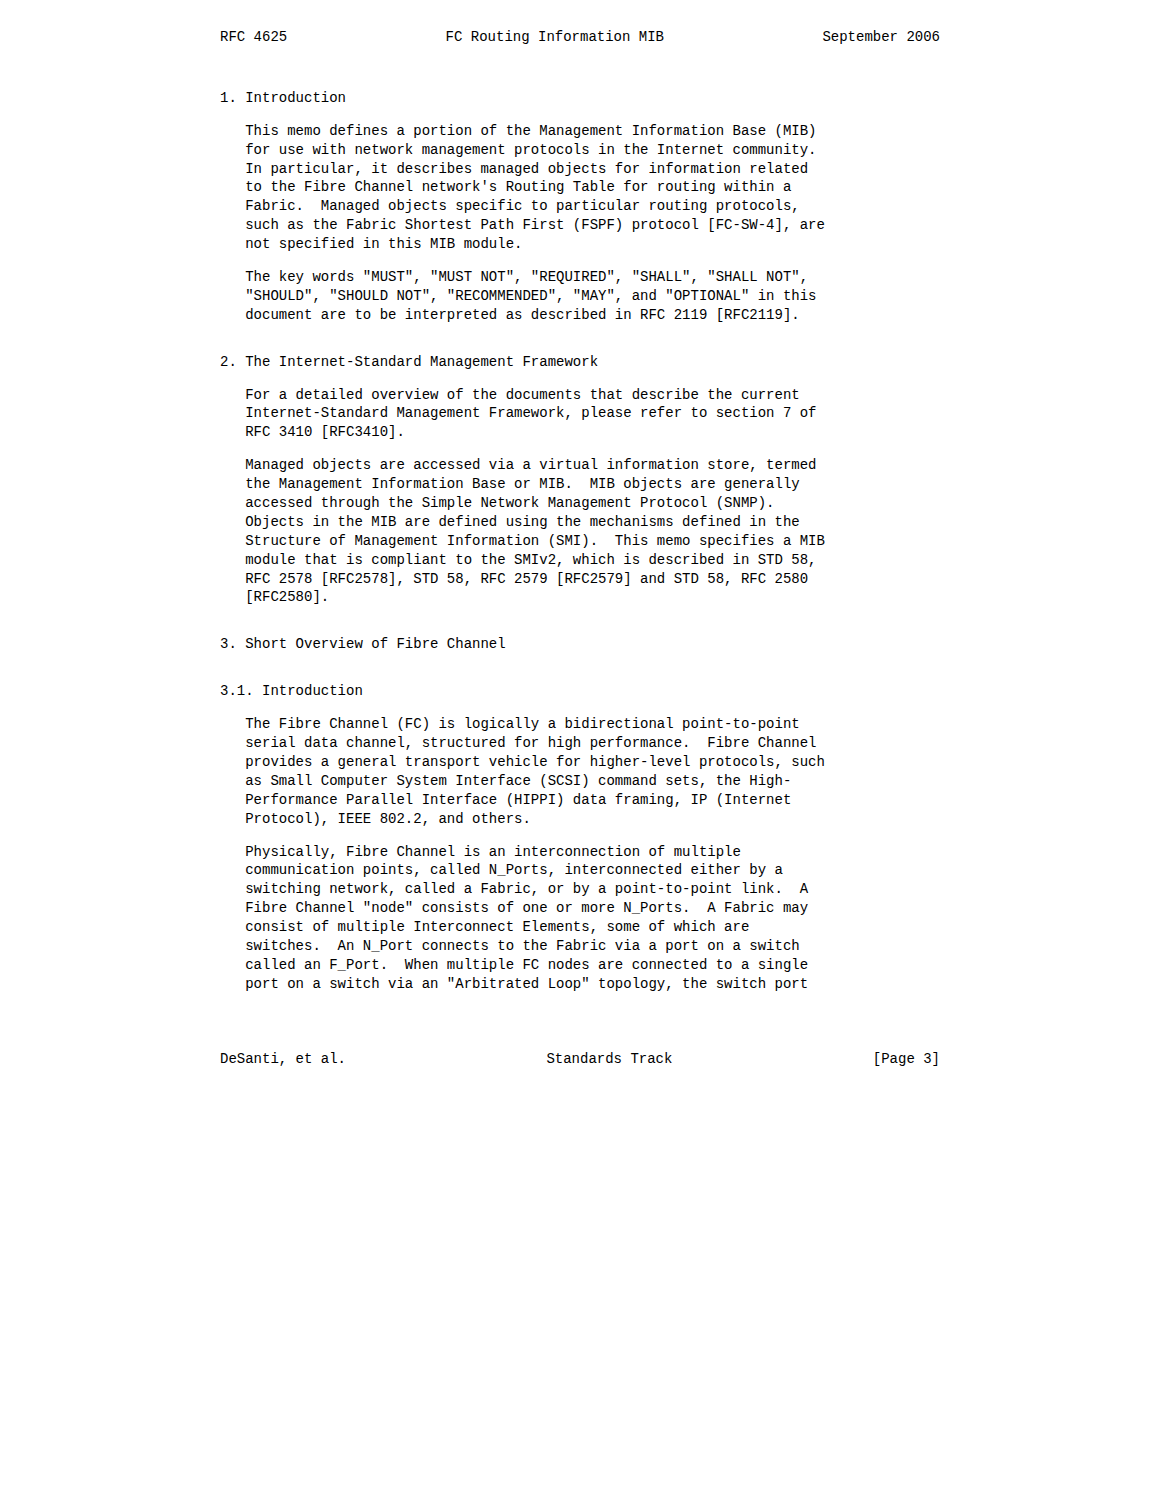RFC 4625 FC Routing Information MIB September 2006
1. Introduction
This memo defines a portion of the Management Information Base (MIB) for use with network management protocols in the Internet community. In particular, it describes managed objects for information related to the Fibre Channel network's Routing Table for routing within a Fabric. Managed objects specific to particular routing protocols, such as the Fabric Shortest Path First (FSPF) protocol [FC-SW-4], are not specified in this MIB module.
The key words "MUST", "MUST NOT", "REQUIRED", "SHALL", "SHALL NOT", "SHOULD", "SHOULD NOT", "RECOMMENDED", "MAY", and "OPTIONAL" in this document are to be interpreted as described in RFC 2119 [RFC2119].
2. The Internet-Standard Management Framework
For a detailed overview of the documents that describe the current Internet-Standard Management Framework, please refer to section 7 of RFC 3410 [RFC3410].
Managed objects are accessed via a virtual information store, termed the Management Information Base or MIB. MIB objects are generally accessed through the Simple Network Management Protocol (SNMP). Objects in the MIB are defined using the mechanisms defined in the Structure of Management Information (SMI). This memo specifies a MIB module that is compliant to the SMIv2, which is described in STD 58, RFC 2578 [RFC2578], STD 58, RFC 2579 [RFC2579] and STD 58, RFC 2580 [RFC2580].
3. Short Overview of Fibre Channel
3.1. Introduction
The Fibre Channel (FC) is logically a bidirectional point-to-point serial data channel, structured for high performance. Fibre Channel provides a general transport vehicle for higher-level protocols, such as Small Computer System Interface (SCSI) command sets, the High- Performance Parallel Interface (HIPPI) data framing, IP (Internet Protocol), IEEE 802.2, and others.
Physically, Fibre Channel is an interconnection of multiple communication points, called N_Ports, interconnected either by a switching network, called a Fabric, or by a point-to-point link. A Fibre Channel "node" consists of one or more N_Ports. A Fabric may consist of multiple Interconnect Elements, some of which are switches. An N_Port connects to the Fabric via a port on a switch called an F_Port. When multiple FC nodes are connected to a single port on a switch via an "Arbitrated Loop" topology, the switch port
DeSanti, et al. Standards Track [Page 3]